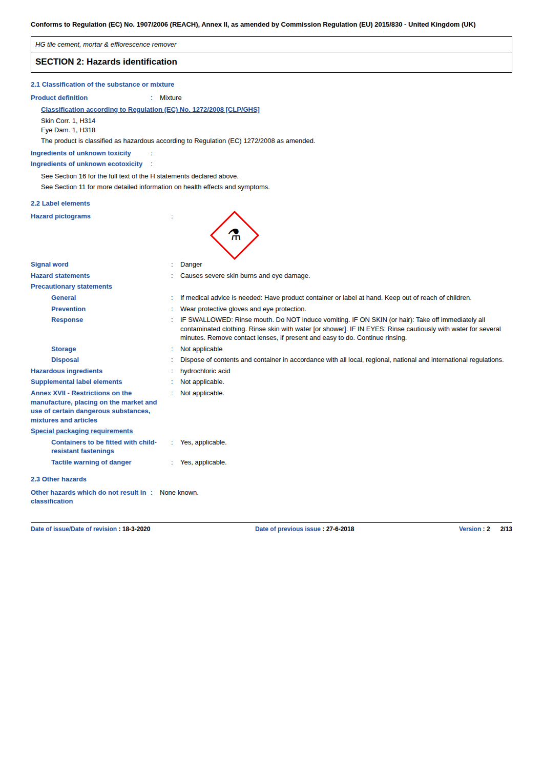Conforms to Regulation (EC) No. 1907/2006 (REACH), Annex II, as amended by Commission Regulation (EU) 2015/830 - United Kingdom (UK)
HG tile cement, mortar & efflorescence remover
SECTION 2: Hazards identification
2.1 Classification of the substance or mixture
| Product definition | : | Mixture |
Classification according to Regulation (EC) No. 1272/2008 [CLP/GHS]
Skin Corr. 1, H314
Eye Dam. 1, H318
The product is classified as hazardous according to Regulation (EC) 1272/2008 as amended.
| Ingredients of unknown toxicity | : | |
| Ingredients of unknown ecotoxicity | : | |
See Section 16 for the full text of the H statements declared above.
See Section 11 for more detailed information on health effects and symptoms.
2.2 Label elements
| Hazard pictograms | : | ⚗ |
| Signal word | : | Danger |
| Hazard statements | : | Causes severe skin burns and eye damage. |
| Precautionary statements | | |
| General | : | If medical advice is needed: Have product container or label at hand. Keep out of reach of children. |
| Prevention | : | Wear protective gloves and eye protection. |
| Response | : | IF SWALLOWED: Rinse mouth. Do NOT induce vomiting. IF ON SKIN (or hair): Take off immediately all contaminated clothing. Rinse skin with water [or shower]. IF IN EYES: Rinse cautiously with water for several minutes. Remove contact lenses, if present and easy to do. Continue rinsing. |
| Storage | : | Not applicable |
| Disposal | : | Dispose of contents and container in accordance with all local, regional, national and international regulations. |
| Hazardous ingredients | : | hydrochloric acid |
| Supplemental label elements | : | Not applicable. |
| Annex XVII - Restrictions on the manufacture, placing on the market and use of certain dangerous substances, mixtures and articles | : | Not applicable. |
| Special packaging requirements | | |
| Containers to be fitted with child-resistant fastenings | : | Yes, applicable. |
| Tactile warning of danger | : | Yes, applicable. |
2.3 Other hazards
| Other hazards which do not result in classification | : | None known. |
Date of issue/Date of revision : 18-3-2020
Date of previous issue : 27-6-2018
Version : 2 2/13